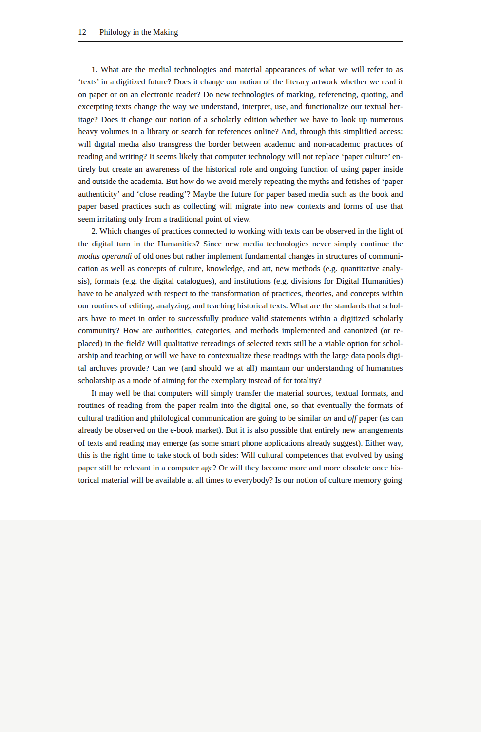12
Philology in the Making
1. What are the medial technologies and material appearances of what we will refer to as ‘texts’ in a digitized future? Does it change our notion of the literary artwork whether we read it on paper or on an electronic reader? Do new technologies of marking, referencing, quoting, and excerpting texts change the way we understand, interpret, use, and functionalize our textual heritage? Does it change our notion of a scholarly edition whether we have to look up numerous heavy volumes in a library or search for references online? And, through this simplified access: will digital media also transgress the border between academic and non-academic practices of reading and writing? It seems likely that computer technology will not replace ‘paper culture’ entirely but create an awareness of the historical role and ongoing function of using paper inside and outside the academia. But how do we avoid merely repeating the myths and fetishes of ‘paper authenticity’ and ‘close reading’? Maybe the future for paper based media such as the book and paper based practices such as collecting will migrate into new contexts and forms of use that seem irritating only from a traditional point of view.
2. Which changes of practices connected to working with texts can be observed in the light of the digital turn in the Humanities? Since new media technologies never simply continue the modus operandi of old ones but rather implement fundamental changes in structures of communication as well as concepts of culture, knowledge, and art, new methods (e.g. quantitative analysis), formats (e.g. the digital catalogues), and institutions (e.g. divisions for Digital Humanities) have to be analyzed with respect to the transformation of practices, theories, and concepts within our routines of editing, analyzing, and teaching historical texts: What are the standards that scholars have to meet in order to successfully produce valid statements within a digitized scholarly community? How are authorities, categories, and methods implemented and canonized (or replaced) in the field? Will qualitative rereadings of selected texts still be a viable option for scholarship and teaching or will we have to contextualize these readings with the large data pools digital archives provide? Can we (and should we at all) maintain our understanding of humanities scholarship as a mode of aiming for the exemplary instead of for totality?
It may well be that computers will simply transfer the material sources, textual formats, and routines of reading from the paper realm into the digital one, so that eventually the formats of cultural tradition and philological communication are going to be similar on and off paper (as can already be observed on the e-book market). But it is also possible that entirely new arrangements of texts and reading may emerge (as some smart phone applications already suggest). Either way, this is the right time to take stock of both sides: Will cultural competences that evolved by using paper still be relevant in a computer age? Or will they become more and more obsolete once historical material will be available at all times to everybody? Is our notion of culture memory going